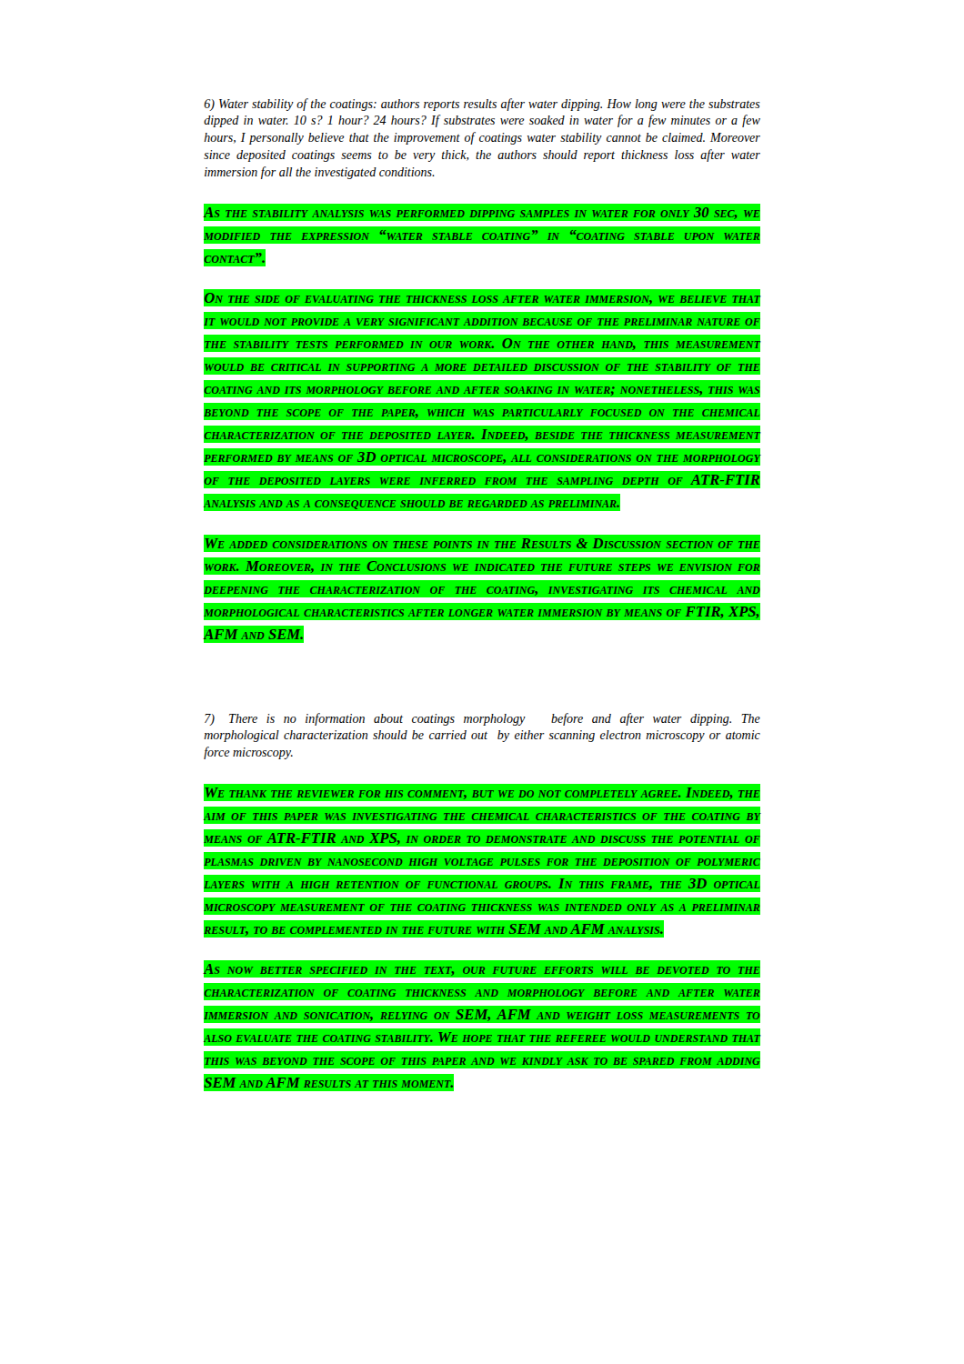6) Water stability of the coatings: authors reports results after water dipping. How long were the substrates dipped in water. 10 s? 1 hour? 24 hours? If substrates were soaked in water for a few minutes or a few hours, I personally believe that the improvement of coatings water stability cannot be claimed. Moreover since deposited coatings seems to be very thick, the authors should report thickness loss after water immersion for all the investigated conditions.
As the stability analysis was performed dipping samples in water for only 30 sec, we modified the expression “water stable coating” in “coating stable upon water contact”.
On the side of evaluating the thickness loss after water immersion, we believe that it would not provide a very significant addition because of the preliminar nature of the stability tests performed in our work. On the other hand, this measurement would be critical in supporting a more detailed discussion of the stability of the coating and its morphology before and after soaking in water; nonetheless, this was beyond the scope of the paper, which was particularly focused on the chemical characterization of the deposited layer. Indeed, beside the thickness measurement performed by means of 3D optical microscope, all considerations on the morphology of the deposited layers were inferred from the sampling depth of ATR-FTIR analysis and as a consequence should be regarded as preliminar.
We added considerations on these points in the Results & Discussion section of the work. Moreover, in the Conclusions we indicated the future steps we envision for deepening the characterization of the coating, investigating its chemical and morphological characteristics after longer water immersion by means of FTIR, XPS, AFM and SEM.
7) There is no information about coatings morphology before and after water dipping. The morphological characterization should be carried out by either scanning electron microscopy or atomic force microscopy.
We thank the reviewer for his comment, but we do not completely agree. Indeed, the aim of this paper was investigating the chemical characteristics of the coating by means of ATR-FTIR and XPS, in order to demonstrate and discuss the potential of plasmas driven by nanosecond high voltage pulses for the deposition of polymeric layers with a high retention of functional groups. In this frame, the 3D optical microscopy measurement of the coating thickness was intended only as a preliminar result, to be complemented in the future with SEM and AFM analysis.
As now better specified in the text, our future efforts will be devoted to the characterization of coating thickness and morphology before and after water immersion and sonication, relying on SEM, AFM and weight loss measurements to also evaluate the coating stability. We hope that the referee would understand that this was beyond the scope of this paper and we kindly ask to be spared from adding SEM and AFM results at this moment.